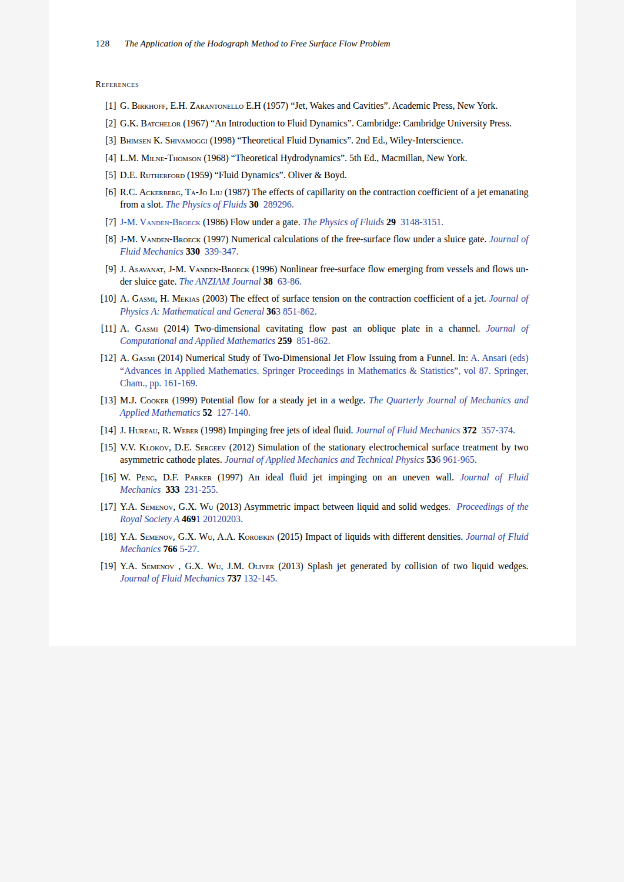128 The Application of the Hodograph Method to Free Surface Flow Problem
References
[1] G. Birkhoff, E.H. Zarantonello E.H (1957) “Jet, Wakes and Cavities”. Academic Press, New York.
[2] G.K. Batchelor (1967) “An Introduction to Fluid Dynamics”. Cambridge: Cambridge University Press.
[3] Bhimsen K. Shivamoggi (1998) “Theoretical Fluid Dynamics”. 2nd Ed., Wiley-Interscience.
[4] L.M. Milne-Thomson (1968) “Theoretical Hydrodynamics”. 5th Ed., Macmillan, New York.
[5] D.E. Rutherford (1959) “Fluid Dynamics”. Oliver & Boyd.
[6] R.C. Ackerberg, Ta-Jo Liu (1987) The effects of capillarity on the contraction coefficient of a jet emanating from a slot. The Physics of Fluids 30 289296.
[7] J-M. Vanden-Broeck (1986) Flow under a gate. The Physics of Fluids 29 3148-3151.
[8] J-M. Vanden-Broeck (1997) Numerical calculations of the free-surface flow under a sluice gate. Journal of Fluid Mechanics 330 339-347.
[9] J. Asavanat, J-M. Vanden-Broeck (1996) Nonlinear free-surface flow emerging from vessels and flows under sluice gate. The ANZIAM Journal 38 63-86.
[10] A. Gasmi, H. Mekias (2003) The effect of surface tension on the contraction coefficient of a jet. Journal of Physics A: Mathematical and General 363 851-862.
[11] A. Gasmi (2014) Two-dimensional cavitating flow past an oblique plate in a channel. Journal of Computational and Applied Mathematics 259 851-862.
[12] A. Gasmi (2014) Numerical Study of Two-Dimensional Jet Flow Issuing from a Funnel. In: A. Ansari (eds) “Advances in Applied Mathematics. Springer Proceedings in Mathematics & Statistics”, vol 87. Springer, Cham., pp. 161-169.
[13] M.J. Cooker (1999) Potential flow for a steady jet in a wedge. The Quarterly Journal of Mechanics and Applied Mathematics 52 127-140.
[14] J. Hureau, R. Weber (1998) Impinging free jets of ideal fluid. Journal of Fluid Mechanics 372 357-374.
[15] V.V. Klokov, D.E. Sergeev (2012) Simulation of the stationary electrochemical surface treatment by two asymmetric cathode plates. Journal of Applied Mechanics and Technical Physics 536 961-965.
[16] W. Peng, D.F. Parker (1997) An ideal fluid jet impinging on an uneven wall. Journal of Fluid Mechanics 333 231-255.
[17] Y.A. Semenov, G.X. Wu (2013) Asymmetric impact between liquid and solid wedges. Proceedings of the Royal Society A 4691 20120203.
[18] Y.A. Semenov, G.X. Wu, A.A. Korobkin (2015) Impact of liquids with different densities. Journal of Fluid Mechanics 766 5-27.
[19] Y.A. Semenov , G.X. Wu, J.M. Oliver (2013) Splash jet generated by collision of two liquid wedges. Journal of Fluid Mechanics 737 132-145.